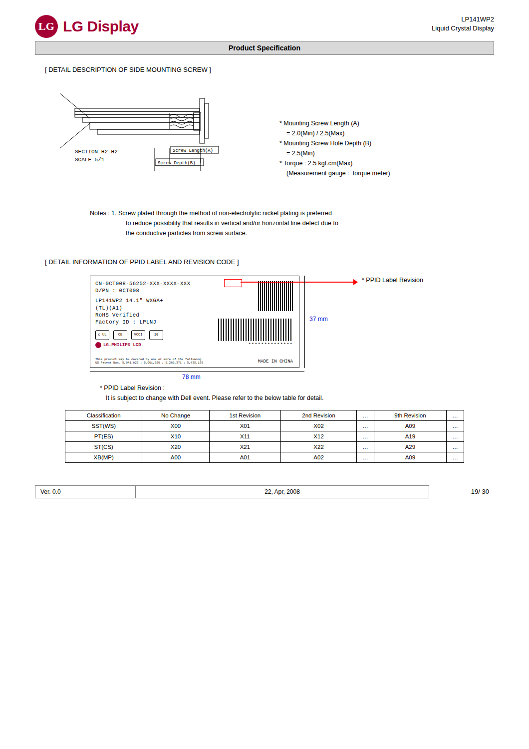LG
LG Display
LP141WP2
Liquid Crystal Display
Product Specification
[ DETAIL DESCRIPTION OF SIDE MOUNTING SCREW ]
SECTION H2-H2 SCALE 5/1 Screw Length(A) Screw Depth(B)
* Mounting Screw Length (A)
= 2.0(Min) / 2.5(Max)
* Mounting Screw Hole Depth (B)
= 2.5(Min)
* Torque : 2.5 kgf.cm(Max)
(Measurement gauge : torque meter)
Notes : 1. Screw plated through the method of non-electrolytic nickel plating is preferred to reduce possibility that results in vertical and/or horizontal line defect due to the conductive particles from screw surface.
[ DETAIL INFORMATION OF PPID LABEL AND REVISION CODE ]
CN-0CT008-56252-XXX-XXXX-XXX
D/PN : 0CT008
LP141WP2 14.1" WXGA+
(TL)(A1)
RoHS Verified
Factory ID : LPLNJ
**************
MADE IN CHINA
c UL
CE
VCCI
10
LG.PHILIPS LCD
This product may be covered by one or more of the following
US Patent Nos. 5,041,823 ; 5,061,920 ; 5,280,371 ; 5,835,139
* PPID Label Revision
37 mm
78 mm
* PPID Label Revision : It is subject to change with Dell event. Please refer to the below table for detail.
| Classification | No Change | 1st Revision | 2nd Revision | … | 9th Revision | … |
| --- | --- | --- | --- | --- | --- | --- |
| SST(WS) | X00 | X01 | X02 | … | A09 | … |
| PT(ES) | X10 | X11 | X12 | … | A19 | … |
| ST(CS) | X20 | X21 | X22 | … | A29 | … |
| XB(MP) | A00 | A01 | A02 | … | A09 | … |
Ver. 0.0
22, Apr, 2008
19/ 30